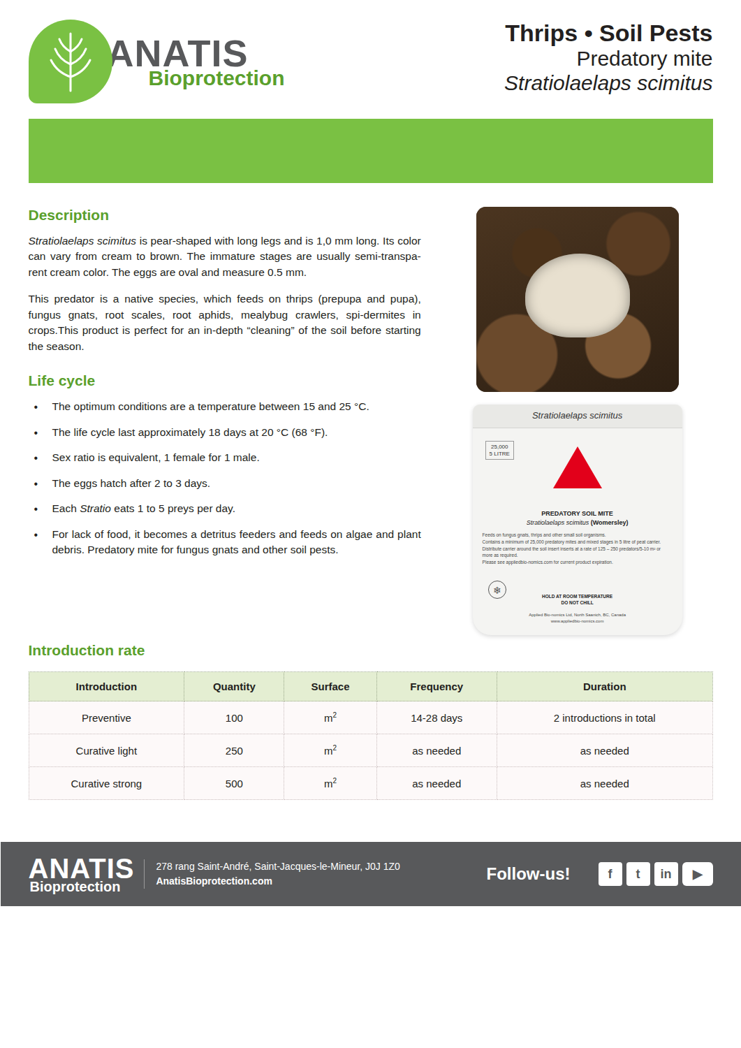ANATIS Bioprotection
Thrips • Soil Pests
Predatory mite
Stratiolaelaps scimitus
Description
Stratiolaelaps scimitus is pear-shaped with long legs and is 1,0 mm long. Its color can vary from cream to brown. The immature stages are usually semi-transpa-rent cream color. The eggs are oval and measure 0.5 mm.
This predator is a native species, which feeds on thrips (prepupa and pupa), fungus gnats, root scales, root aphids, mealybug crawlers, spi-dermites in crops.This product is perfect for an in-depth “cleaning” of the soil before starting the season.
Life cycle
The optimum conditions are a temperature between 15 and 25 °C.
The life cycle last approximately 18 days at 20 °C (68 °F).
Sex ratio is equivalent, 1 female for 1 male.
The eggs hatch after 2 to 3 days.
Each Stratio eats 1 to 5 preys per day.
For lack of food, it becomes a detritus feeders and feeds on algae and plant debris. Predatory mite for fungus gnats and other soil pests.
Stratiolaelaps scimitus
25,000
5 LITRE
PREDATORY SOIL MITE
Stratiolaelaps scimitus (Womersley)
Feeds on fungus gnats, thrips and other small soil organisms.
Contains a minimum of 25,000 predatory mites and mixed stages in 5 litre of peat carrier. Distribute carrier around the soil insert inserts at a rate of 125 – 250 predators/5-10 m² or more as required.
Please see appliedbio-nomics.com for current product expiration.
❄
HOLD AT ROOM TEMPERATURE
DO NOT CHILL
Applied Bio-nomics Ltd, North Saanich, BC, Canada
www.appliedbio-nomics.com
Introduction rate
| Introduction | Quantity | Surface | Frequency | Duration |
| --- | --- | --- | --- | --- |
| Preventive | 100 | m 2 | 14-28 days | 2 introductions in total |
| Curative light | 250 | m 2 | as needed | as needed |
| Curative strong | 500 | m 2 | as needed | as needed |
ANATIS Bioprotection
278 rang Saint-André, Saint-Jacques-le-Mineur, J0J 1Z0
AnatisBioprotection.com
Follow-us!
f t in ▶